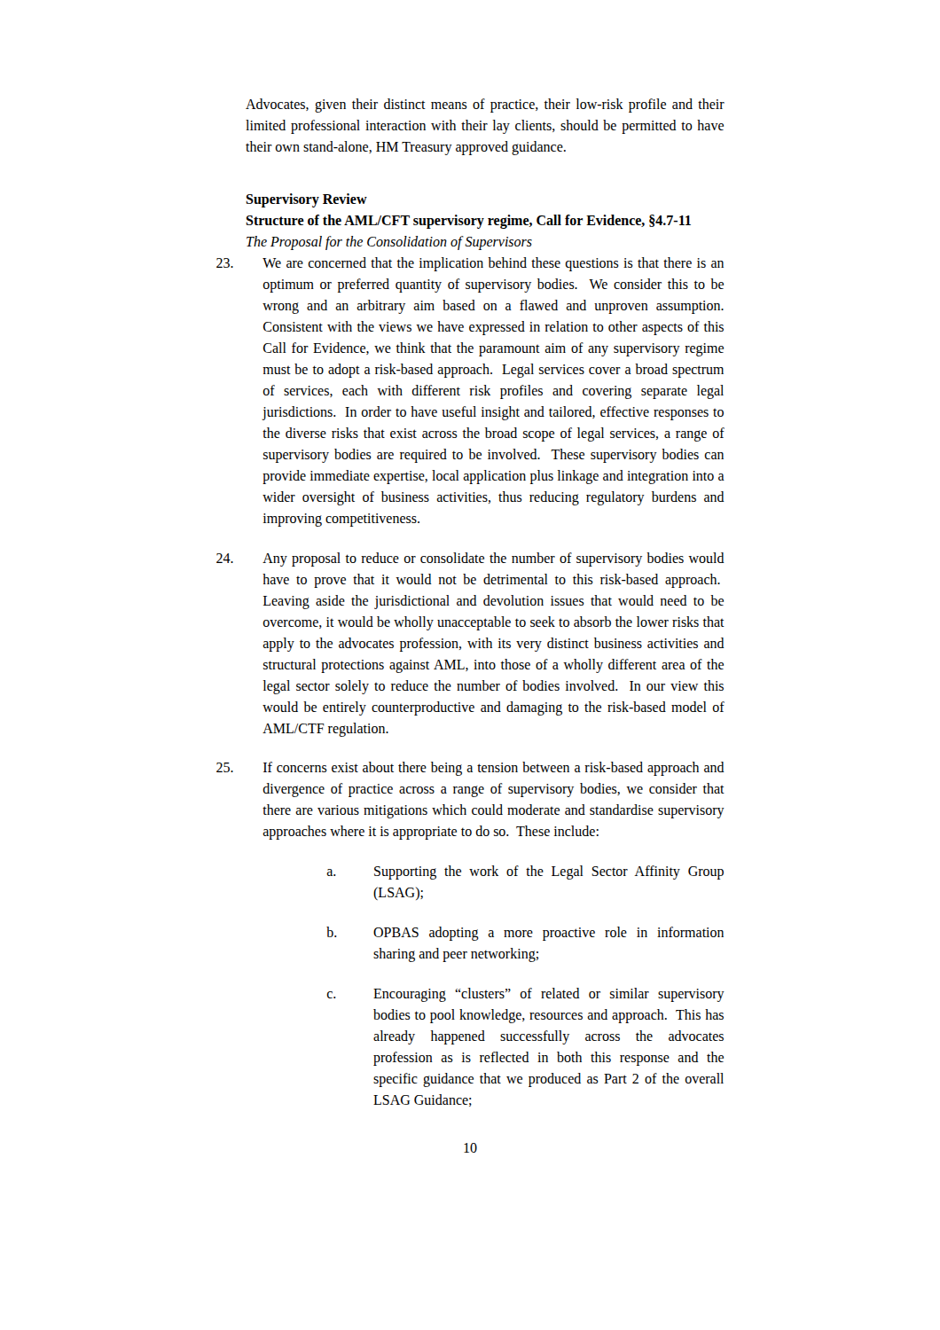Advocates, given their distinct means of practice, their low-risk profile and their limited professional interaction with their lay clients, should be permitted to have their own stand-alone, HM Treasury approved guidance.
Supervisory Review
Structure of the AML/CFT supervisory regime, Call for Evidence, §4.7-11
The Proposal for the Consolidation of Supervisors
We are concerned that the implication behind these questions is that there is an optimum or preferred quantity of supervisory bodies. We consider this to be wrong and an arbitrary aim based on a flawed and unproven assumption. Consistent with the views we have expressed in relation to other aspects of this Call for Evidence, we think that the paramount aim of any supervisory regime must be to adopt a risk-based approach. Legal services cover a broad spectrum of services, each with different risk profiles and covering separate legal jurisdictions. In order to have useful insight and tailored, effective responses to the diverse risks that exist across the broad scope of legal services, a range of supervisory bodies are required to be involved. These supervisory bodies can provide immediate expertise, local application plus linkage and integration into a wider oversight of business activities, thus reducing regulatory burdens and improving competitiveness.
Any proposal to reduce or consolidate the number of supervisory bodies would have to prove that it would not be detrimental to this risk-based approach. Leaving aside the jurisdictional and devolution issues that would need to be overcome, it would be wholly unacceptable to seek to absorb the lower risks that apply to the advocates profession, with its very distinct business activities and structural protections against AML, into those of a wholly different area of the legal sector solely to reduce the number of bodies involved. In our view this would be entirely counterproductive and damaging to the risk-based model of AML/CTF regulation.
If concerns exist about there being a tension between a risk-based approach and divergence of practice across a range of supervisory bodies, we consider that there are various mitigations which could moderate and standardise supervisory approaches where it is appropriate to do so. These include:
Supporting the work of the Legal Sector Affinity Group (LSAG);
OPBAS adopting a more proactive role in information sharing and peer networking;
Encouraging “clusters” of related or similar supervisory bodies to pool knowledge, resources and approach. This has already happened successfully across the advocates profession as is reflected in both this response and the specific guidance that we produced as Part 2 of the overall LSAG Guidance;
10